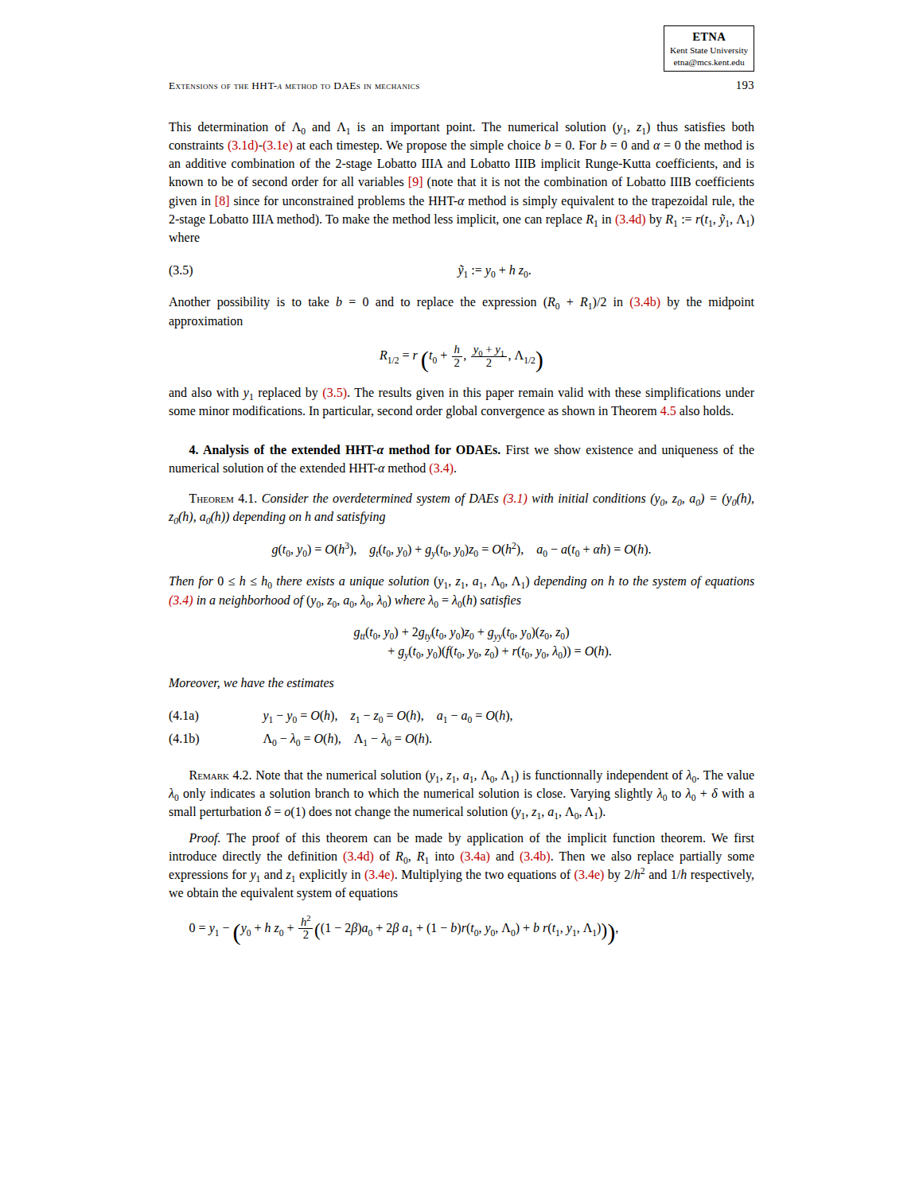ETNA
Kent State University
etna@mcs.kent.edu
Extensions of the HHT-α method to DAEs in mechanics 193
This determination of Λ0 and Λ1 is an important point. The numerical solution (y1, z1) thus satisfies both constraints (3.1d)-(3.1e) at each timestep. We propose the simple choice b = 0. For b = 0 and α = 0 the method is an additive combination of the 2-stage Lobatto IIIA and Lobatto IIIB implicit Runge-Kutta coefficients, and is known to be of second order for all variables [9] (note that it is not the combination of Lobatto IIIB coefficients given in [8] since for unconstrained problems the HHT-α method is simply equivalent to the trapezoidal rule, the 2-stage Lobatto IIIA method). To make the method less implicit, one can replace R1 in (3.4d) by R1 := r(t1, ỹ1, Λ1) where
(3.5)
ỹ1 := y0 + h z0.
Another possibility is to take b = 0 and to replace the expression (R0 + R1)/2 in (3.4b) by the midpoint approximation
R1/2 = r (t0 + h 2, y0 + y12, Λ1/2)
and also with y1 replaced by (3.5). The results given in this paper remain valid with these simplifications under some minor modifications. In particular, second order global convergence as shown in Theorem 4.5 also holds.
4. Analysis of the extended HHT-α method for ODAEs. First we show existence and uniqueness of the numerical solution of the extended HHT-α method (3.4).
Theorem 4.1. Consider the overdetermined system of DAEs (3.1) with initial conditions (y0, z0, a0) = (y0(h), z0(h), a0(h)) depending on h and satisfying
g(t0, y0) = O(h3), gt(t0, y0) + gy(t0, y0)z0 = O(h2), a0 − a(t0 + αh) = O(h).
Then for 0 ≤ h ≤ h0 there exists a unique solution (y1, z1, a1, Λ0, Λ1) depending on h to the system of equations (3.4) in a neighborhood of (y0, z0, a0, λ0, λ0) where λ0 = λ0(h) satisfies
gtt(t0, y0) + 2gty(t0, y0)z0 + gyy(t0, y0)(z0, z0)
+ gy(t0, y0)(f(t0, y0, z0) + r(t0, y0, λ0)) = O(h).
Moreover, we have the estimates
(4.1a)
y1 − y0 = O(h), z1 − z0 = O(h), a1 − a0 = O(h),
(4.1b)
Λ0 − λ0 = O(h), Λ1 − λ0 = O(h).
Remark 4.2. Note that the numerical solution (y1, z1, a1, Λ0, Λ1) is functionnally independent of λ0. The value λ0 only indicates a solution branch to which the numerical solution is close. Varying slightly λ0 to λ0 + δ with a small perturbation δ = o(1) does not change the numerical solution (y1, z1, a1, Λ0, Λ1).
Proof. The proof of this theorem can be made by application of the implicit function theorem. We first introduce directly the definition (3.4d) of R0, R1 into (3.4a) and (3.4b). Then we also replace partially some expressions for y1 and z1 explicitly in (3.4e). Multiplying the two equations of (3.4e) by 2/h2 and 1/h respectively, we obtain the equivalent system of equations
0 = y1 − (y0 + h z0 + h22((1 − 2β)a0 + 2β a1 + (1 − b)r(t0, y0, Λ0) + b r(t1, y1, Λ1))),